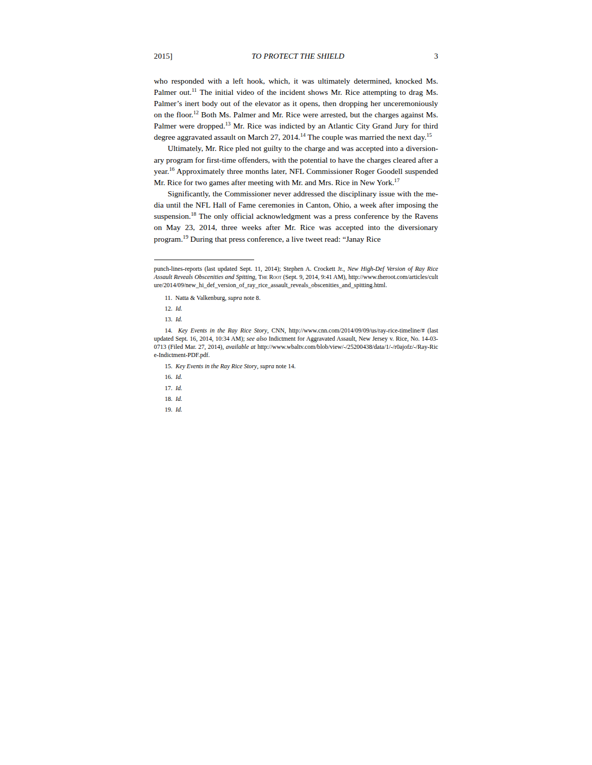2015] TO PROTECT THE SHIELD 3
who responded with a left hook, which, it was ultimately determined, knocked Ms. Palmer out.11 The initial video of the incident shows Mr. Rice attempting to drag Ms. Palmer’s inert body out of the elevator as it opens, then dropping her unceremoniously on the floor.12 Both Ms. Palmer and Mr. Rice were arrested, but the charges against Ms. Palmer were dropped.13 Mr. Rice was indicted by an Atlantic City Grand Jury for third degree aggravated assault on March 27, 2014.14 The couple was married the next day.15
Ultimately, Mr. Rice pled not guilty to the charge and was accepted into a diversionary program for first-time offenders, with the potential to have the charges cleared after a year.16 Approximately three months later, NFL Commissioner Roger Goodell suspended Mr. Rice for two games after meeting with Mr. and Mrs. Rice in New York.17
Significantly, the Commissioner never addressed the disciplinary issue with the media until the NFL Hall of Fame ceremonies in Canton, Ohio, a week after imposing the suspension.18 The only official acknowledgment was a press conference by the Ravens on May 23, 2014, three weeks after Mr. Rice was accepted into the diversionary program.19 During that press conference, a live tweet read: “Janay Rice
punch-lines-reports (last updated Sept. 11, 2014); Stephen A. Crockett Jr., New High-Def Version of Ray Rice Assault Reveals Obscenities and Spitting, The Root (Sept. 9, 2014, 9:41 AM), http://www.theroot.com/articles/culture/2014/09/new_hi_def_version_of_ray_rice_assault_reveals_obscenities_and_spitting.html.
11. Natta & Valkenburg, supra note 8.
12. Id.
13. Id.
14. Key Events in the Ray Rice Story, CNN, http://www.cnn.com/2014/09/09/us/ray-rice-timeline/# (last updated Sept. 16, 2014, 10:34 AM); see also Indictment for Aggravated Assault, New Jersey v. Rice, No. 14-03-0713 (Filed Mar. 27, 2014), available at http://www.wbaltv.com/blob/view/-/25200438/data/1/-/r0ajofz/-/Ray-Rice-Indictment-PDF.pdf.
15. Key Events in the Ray Rice Story, supra note 14.
16. Id.
17. Id.
18. Id.
19. Id.